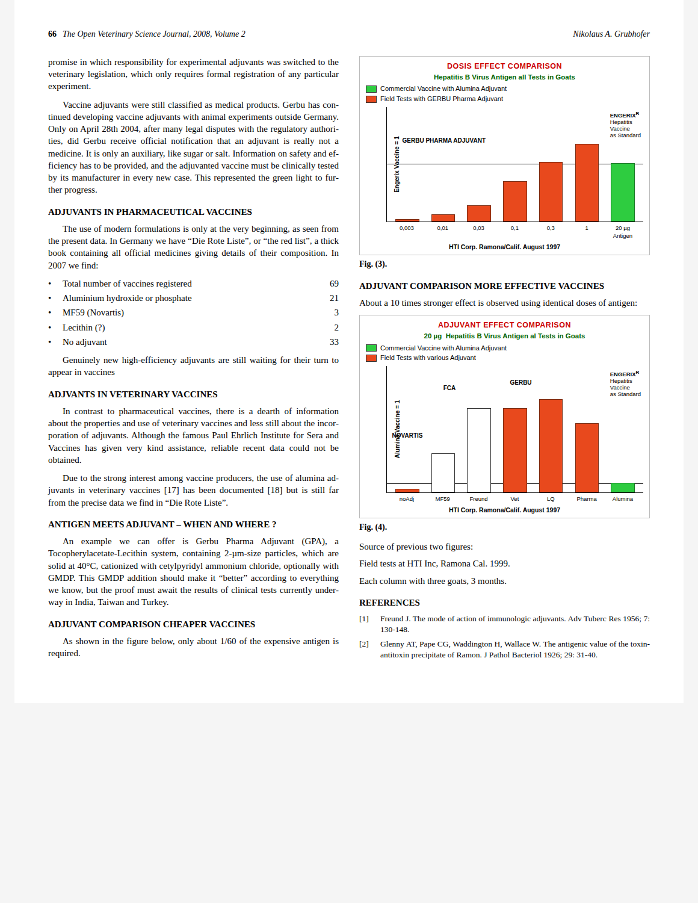66 The Open Veterinary Science Journal, 2008, Volume 2
Nikolaus A. Grubhofer
promise in which responsibility for experimental adjuvants was switched to the veterinary legislation, which only requires formal registration of any particular experiment.
Vaccine adjuvants were still classified as medical products. Gerbu has continued developing vaccine adjuvants with animal experiments outside Germany. Only on April 28th 2004, after many legal disputes with the regulatory authorities, did Gerbu receive official notification that an adjuvant is really not a medicine. It is only an auxiliary, like sugar or salt. Information on safety and efficiency has to be provided, and the adjuvanted vaccine must be clinically tested by its manufacturer in every new case. This represented the green light to further progress.
Adjuvants in Pharmaceutical Vaccines
The use of modern formulations is only at the very beginning, as seen from the present data. In Germany we have “Die Rote Liste”, or “the red list”, a thick book containing all official medicines giving details of their composition. In 2007 we find:
•Total number of vaccines registered 69
•Aluminium hydroxide or phosphate 21
•MF59 (Novartis) 3
•Lecithin (?) 2
•No adjuvant 33
Genuinely new high-efficiency adjuvants are still waiting for their turn to appear in vaccines
Adjvants in Veterinary Vaccines
In contrast to pharmaceutical vaccines, there is a dearth of information about the properties and use of veterinary vaccines and less still about the incorporation of adjuvants. Although the famous Paul Ehrlich Institute for Sera and Vaccines has given very kind assistance, reliable recent data could not be obtained.
Due to the strong interest among vaccine producers, the use of alumina adjuvants in veterinary vaccines [17] has been documented [18] but is still far from the precise data we find in “Die Rote Liste”.
Antigen Meets Adjuvant – When and Where ?
An example we can offer is Gerbu Pharma Adjuvant (GPA), a Tocopherylacetate-Lecithin system, containing 2-µm-size particles, which are solid at 40°C, cationized with cetylpyridyl ammonium chloride, optionally with GMDP. This GMDP addition should make it “better” according to everything we know, but the proof must await the results of clinical tests currently underway in India, Taiwan and Turkey.
Adjuvant Comparison Cheaper Vaccines
As shown in the figure below, only about 1/60 of the expensive antigen is required.
DOSIS EFFECT COMPARISON
Hepatitis B Virus Antigen all Tests in Goats
Commercial Vaccine with Alumina Adjuvant
Field Tests with GERBU Pharma Adjuvant
Engerix Vaccine = 1 GERBU PHARMA ADJUVANT
ENGERIXR Hepatitis
Vaccine
as Standard
0,0030,010,030,10,3120 µg Antigen
HTI Corp. Ramona/Calif. August 1997
Fig. (3).
Adjuvant Comparison More Effective Vaccines
About a 10 times stronger effect is observed using identical doses of antigen:
ADJUVANT EFFECT COMPARISON
20 µg Hepatitis B Virus Antigen al Tests in Goats
Commercial Vaccine with Alumina Adjuvant
Field Tests with various Adjuvant
Alumina Vaccine = 1 FCA GERBU NOVARTIS
ENGERIXR Hepatitis
Vaccine
as Standard
noAdj MF59 Freund Vet LQ Pharma Alumina
HTI Corp. Ramona/Calif. August 1997
Fig. (4).
Source of previous two figures:
Field tests at HTI Inc, Ramona Cal. 1999.
Each column with three goats, 3 months.
References
[1] Freund J. The mode of action of immunologic adjuvants. Adv Tuberc Res 1956; 7: 130-148.
[2] Glenny AT, Pape CG, Waddington H, Wallace W. The antigenic value of the toxin-antitoxin precipitate of Ramon. J Pathol Bacteriol 1926; 29: 31-40.